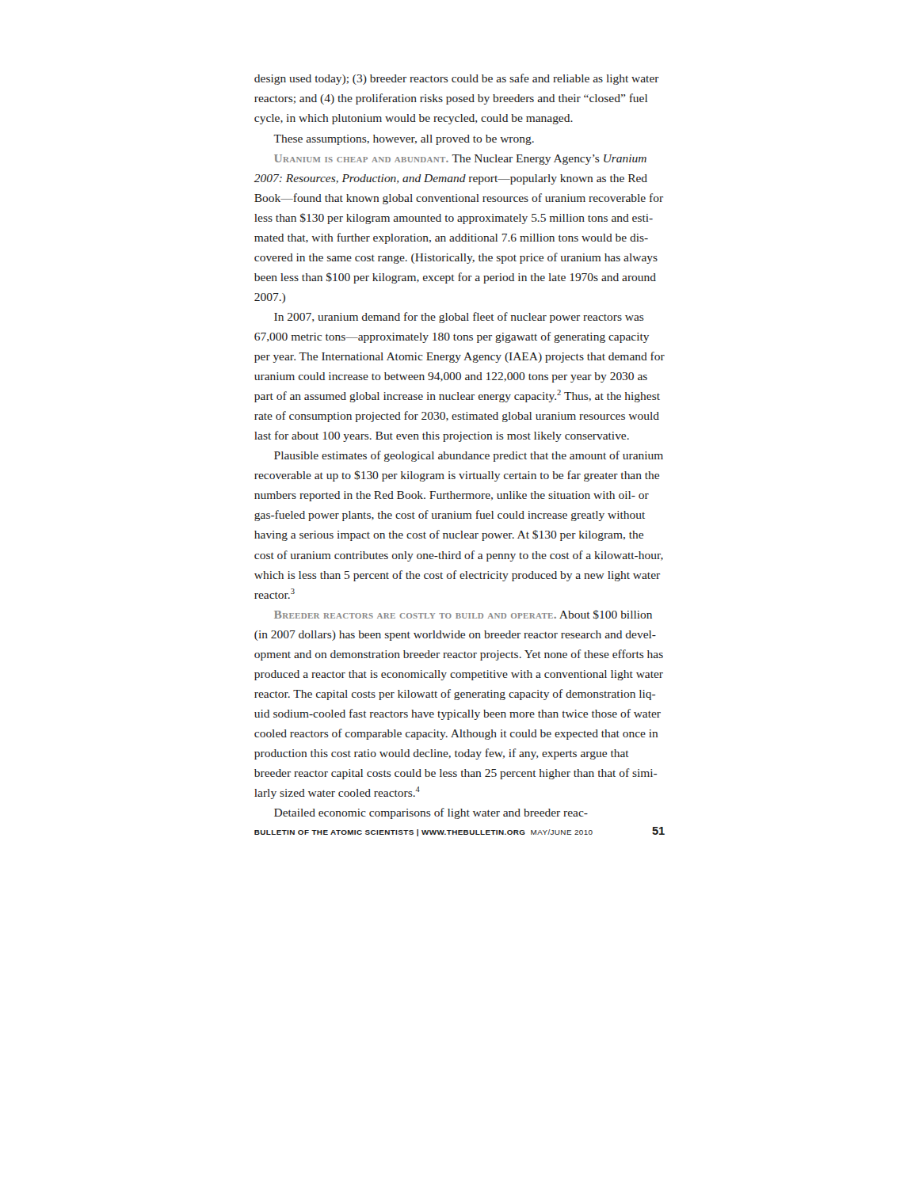design used today); (3) breeder reactors could be as safe and reliable as light water reactors; and (4) the proliferation risks posed by breeders and their “closed” fuel cycle, in which plutonium would be recycled, could be managed.
These assumptions, however, all proved to be wrong.
Uranium is cheap and abundant. The Nuclear Energy Agency’s Uranium 2007: Resources, Production, and Demand report—popularly known as the Red Book—found that known global conventional resources of uranium recoverable for less than $130 per kilogram amounted to approximately 5.5 million tons and estimated that, with further exploration, an additional 7.6 million tons would be discovered in the same cost range. (Historically, the spot price of uranium has always been less than $100 per kilogram, except for a period in the late 1970s and around 2007.)
In 2007, uranium demand for the global fleet of nuclear power reactors was 67,000 metric tons—approximately 180 tons per gigawatt of generating capacity per year. The International Atomic Energy Agency (IAEA) projects that demand for uranium could increase to between 94,000 and 122,000 tons per year by 2030 as part of an assumed global increase in nuclear energy capacity.2 Thus, at the highest rate of consumption projected for 2030, estimated global uranium resources would last for about 100 years. But even this projection is most likely conservative.
Plausible estimates of geological abundance predict that the amount of uranium recoverable at up to $130 per kilogram is virtually certain to be far greater than the numbers reported in the Red Book. Furthermore, unlike the situation with oil- or gas-fueled power plants, the cost of uranium fuel could increase greatly without having a serious impact on the cost of nuclear power. At $130 per kilogram, the cost of uranium contributes only one-third of a penny to the cost of a kilowatt-hour, which is less than 5 percent of the cost of electricity produced by a new light water reactor.3
Breeder reactors are costly to build and operate. About $100 billion (in 2007 dollars) has been spent worldwide on breeder reactor research and development and on demonstration breeder reactor projects. Yet none of these efforts has produced a reactor that is economically competitive with a conventional light water reactor. The capital costs per kilowatt of generating capacity of demonstration liquid sodium-cooled fast reactors have typically been more than twice those of water cooled reactors of comparable capacity. Although it could be expected that once in production this cost ratio would decline, today few, if any, experts argue that breeder reactor capital costs could be less than 25 percent higher than that of similarly sized water cooled reactors.4
Detailed economic comparisons of light water and breeder reac-
BULLETIN OF THE ATOMIC SCIENTISTS | WWW.THEBULLETIN.ORG MAY/JUNE 2010
51